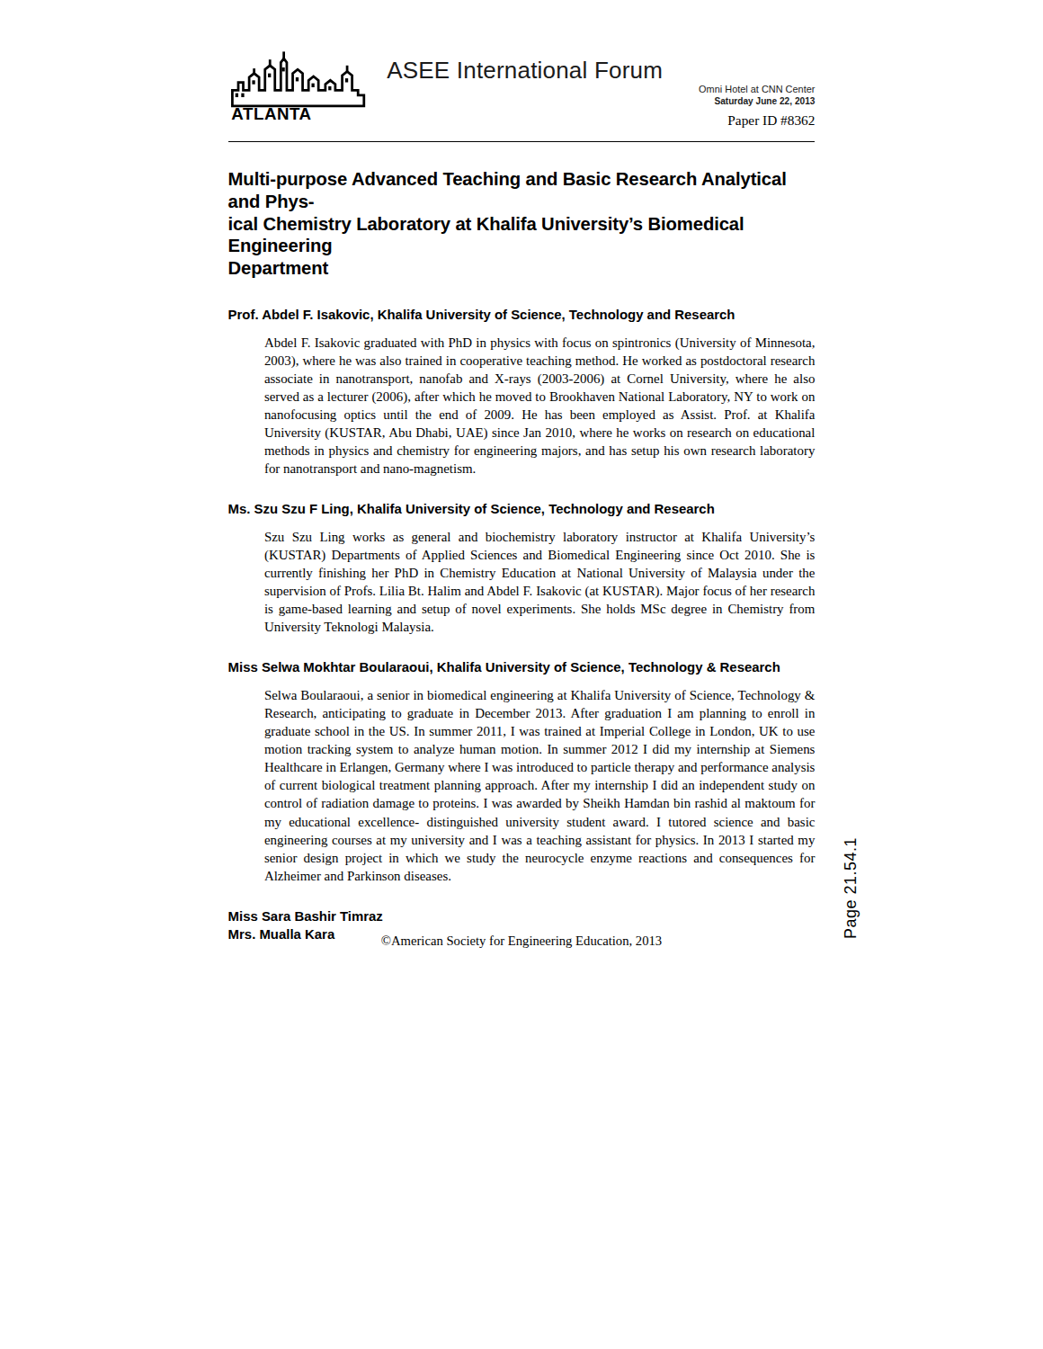ATLANTA
ASEE International Forum
Omni Hotel at CNN Center
Saturday June 22, 2013
Paper ID #8362
Multi-purpose Advanced Teaching and Basic Research Analytical and Phys-
ical Chemistry Laboratory at Khalifa University’s Biomedical Engineering
Department
Prof. Abdel F. Isakovic, Khalifa University of Science, Technology and Research
Abdel F. Isakovic graduated with PhD in physics with focus on spintronics (University of Minnesota, 2003), where he was also trained in cooperative teaching method. He worked as postdoctoral research associate in nanotransport, nanofab and X-rays (2003-2006) at Cornel University, where he also served as a lecturer (2006), after which he moved to Brookhaven National Laboratory, NY to work on nanofocusing optics until the end of 2009. He has been employed as Assist. Prof. at Khalifa University (KUSTAR, Abu Dhabi, UAE) since Jan 2010, where he works on research on educational methods in physics and chemistry for engineering majors, and has setup his own research laboratory for nanotransport and nano-magnetism.
Ms. Szu Szu F Ling, Khalifa University of Science, Technology and Research
Szu Szu Ling works as general and biochemistry laboratory instructor at Khalifa University’s (KUSTAR) Departments of Applied Sciences and Biomedical Engineering since Oct 2010. She is currently finishing her PhD in Chemistry Education at National University of Malaysia under the supervision of Profs. Lilia Bt. Halim and Abdel F. Isakovic (at KUSTAR). Major focus of her research is game-based learning and setup of novel experiments. She holds MSc degree in Chemistry from University Teknologi Malaysia.
Miss Selwa Mokhtar Boularaoui, Khalifa University of Science, Technology & Research
Selwa Boularaoui, a senior in biomedical engineering at Khalifa University of Science, Technology & Research, anticipating to graduate in December 2013. After graduation I am planning to enroll in graduate school in the US. In summer 2011, I was trained at Imperial College in London, UK to use motion tracking system to analyze human motion. In summer 2012 I did my internship at Siemens Healthcare in Erlangen, Germany where I was introduced to particle therapy and performance analysis of current biological treatment planning approach. After my internship I did an independent study on control of radiation damage to proteins. I was awarded by Sheikh Hamdan bin rashid al maktoum for my educational excellence- distinguished university student award. I tutored science and basic engineering courses at my university and I was a teaching assistant for physics. In 2013 I started my senior design project in which we study the neurocycle enzyme reactions and consequences for Alzheimer and Parkinson diseases.
Miss Sara Bashir Timraz
Mrs. Mualla Kara
Page 21.54.1
©American Society for Engineering Education, 2013